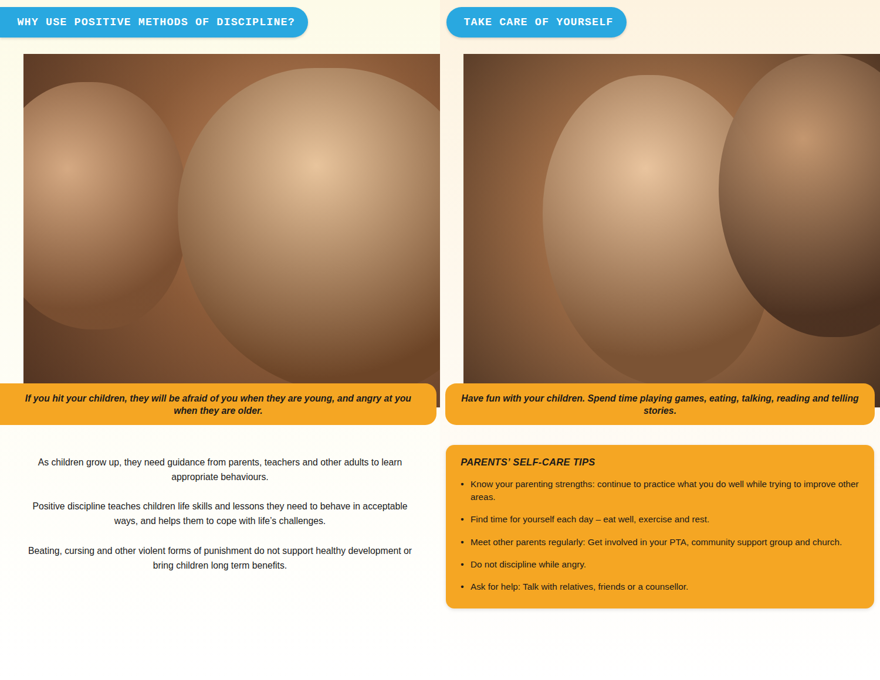Why use positive methods of discipline?
If you hit your children, they will be afraid of you when they are young, and angry at you when they are older.
As children grow up, they need guidance from parents, teachers and other adults to learn appropriate behaviours.
Positive discipline teaches children life skills and lessons they need to behave in acceptable ways, and helps them to cope with life’s challenges.
Beating, cursing and other violent forms of punishment do not support healthy development or bring children long term benefits.
Take care of yourself
Have fun with your children. Spend time playing games, eating, talking, reading and telling stories.
Parents’ self-care tips
Know your parenting strengths: continue to practice what you do well while trying to improve other areas.
Find time for yourself each day – eat well, exercise and rest.
Meet other parents regularly: Get involved in your PTA, community support group and church.
Do not discipline while angry.
Ask for help: Talk with relatives, friends or a counsellor.